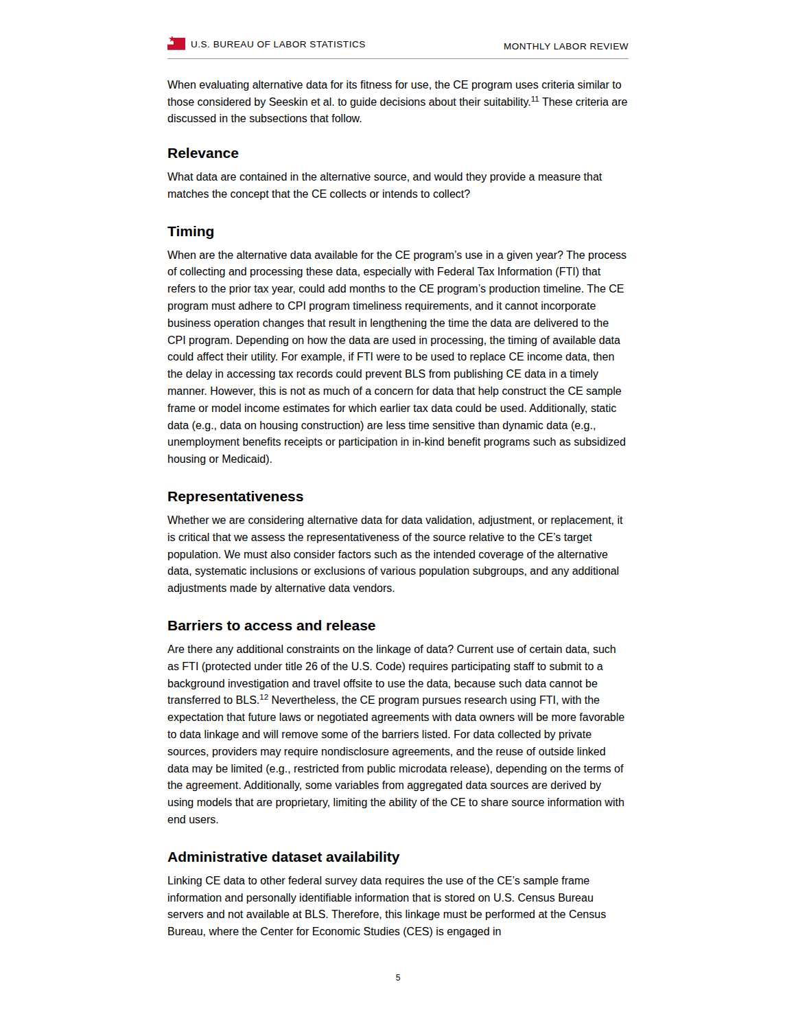U.S. BUREAU OF LABOR STATISTICS
MONTHLY LABOR REVIEW
When evaluating alternative data for its fitness for use, the CE program uses criteria similar to those considered by Seeskin et al. to guide decisions about their suitability.11 These criteria are discussed in the subsections that follow.
Relevance
What data are contained in the alternative source, and would they provide a measure that matches the concept that the CE collects or intends to collect?
Timing
When are the alternative data available for the CE program’s use in a given year? The process of collecting and processing these data, especially with Federal Tax Information (FTI) that refers to the prior tax year, could add months to the CE program’s production timeline. The CE program must adhere to CPI program timeliness requirements, and it cannot incorporate business operation changes that result in lengthening the time the data are delivered to the CPI program. Depending on how the data are used in processing, the timing of available data could affect their utility. For example, if FTI were to be used to replace CE income data, then the delay in accessing tax records could prevent BLS from publishing CE data in a timely manner. However, this is not as much of a concern for data that help construct the CE sample frame or model income estimates for which earlier tax data could be used. Additionally, static data (e.g., data on housing construction) are less time sensitive than dynamic data (e.g., unemployment benefits receipts or participation in in-kind benefit programs such as subsidized housing or Medicaid).
Representativeness
Whether we are considering alternative data for data validation, adjustment, or replacement, it is critical that we assess the representativeness of the source relative to the CE’s target population. We must also consider factors such as the intended coverage of the alternative data, systematic inclusions or exclusions of various population subgroups, and any additional adjustments made by alternative data vendors.
Barriers to access and release
Are there any additional constraints on the linkage of data? Current use of certain data, such as FTI (protected under title 26 of the U.S. Code) requires participating staff to submit to a background investigation and travel offsite to use the data, because such data cannot be transferred to BLS.12 Nevertheless, the CE program pursues research using FTI, with the expectation that future laws or negotiated agreements with data owners will be more favorable to data linkage and will remove some of the barriers listed. For data collected by private sources, providers may require nondisclosure agreements, and the reuse of outside linked data may be limited (e.g., restricted from public microdata release), depending on the terms of the agreement. Additionally, some variables from aggregated data sources are derived by using models that are proprietary, limiting the ability of the CE to share source information with end users.
Administrative dataset availability
Linking CE data to other federal survey data requires the use of the CE’s sample frame information and personally identifiable information that is stored on U.S. Census Bureau servers and not available at BLS. Therefore, this linkage must be performed at the Census Bureau, where the Center for Economic Studies (CES) is engaged in
5